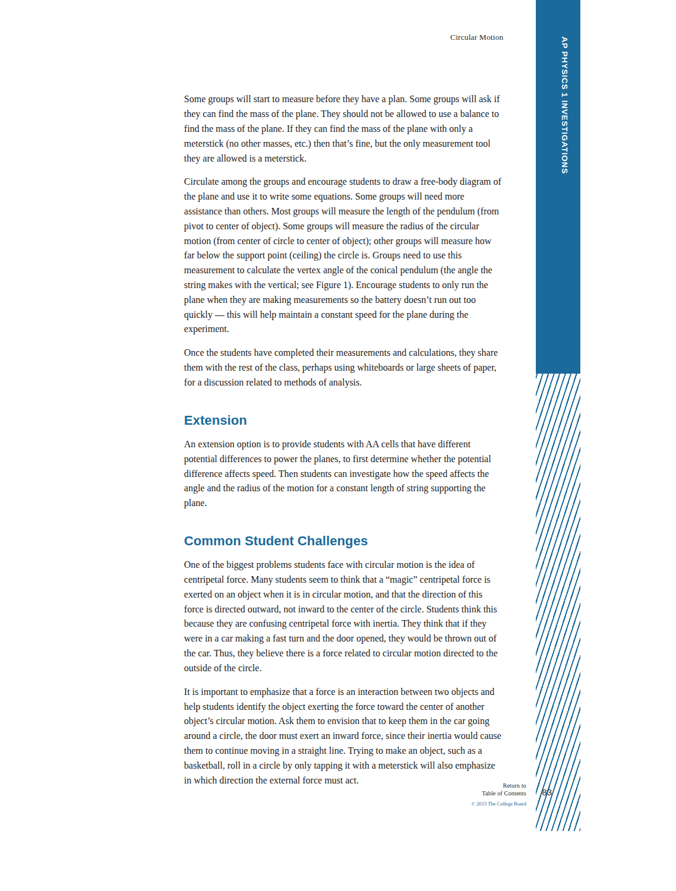AP PHYSICS 1 INVESTIGATIONS
Circular Motion
Some groups will start to measure before they have a plan. Some groups will ask if they can find the mass of the plane. They should not be allowed to use a balance to find the mass of the plane. If they can find the mass of the plane with only a meterstick (no other masses, etc.) then that’s fine, but the only measurement tool they are allowed is a meterstick.
Circulate among the groups and encourage students to draw a free-body diagram of the plane and use it to write some equations. Some groups will need more assistance than others. Most groups will measure the length of the pendulum (from pivot to center of object). Some groups will measure the radius of the circular motion (from center of circle to center of object); other groups will measure how far below the support point (ceiling) the circle is. Groups need to use this measurement to calculate the vertex angle of the conical pendulum (the angle the string makes with the vertical; see Figure 1). Encourage students to only run the plane when they are making measurements so the battery doesn’t run out too quickly — this will help maintain a constant speed for the plane during the experiment.
Once the students have completed their measurements and calculations, they share them with the rest of the class, perhaps using whiteboards or large sheets of paper, for a discussion related to methods of analysis.
Extension
An extension option is to provide students with AA cells that have different potential differences to power the planes, to first determine whether the potential difference affects speed. Then students can investigate how the speed affects the angle and the radius of the motion for a constant length of string supporting the plane.
Common Student Challenges
One of the biggest problems students face with circular motion is the idea of centripetal force. Many students seem to think that a “magic” centripetal force is exerted on an object when it is in circular motion, and that the direction of this force is directed outward, not inward to the center of the circle. Students think this because they are confusing centripetal force with inertia. They think that if they were in a car making a fast turn and the door opened, they would be thrown out of the car. Thus, they believe there is a force related to circular motion directed to the outside of the circle.
It is important to emphasize that a force is an interaction between two objects and help students identify the object exerting the force toward the center of another object’s circular motion. Ask them to envision that to keep them in the car going around a circle, the door must exert an inward force, since their inertia would cause them to continue moving in a straight line. Trying to make an object, such as a basketball, roll in a circle by only tapping it with a meterstick will also emphasize in which direction the external force must act.
Return to
Table of Contents
© 2015 The College Board
83